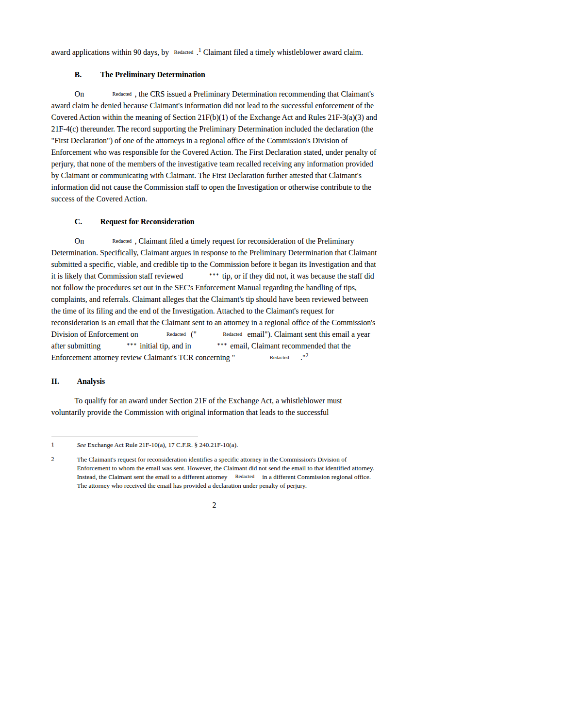award applications within 90 days, by Redacted.1 Claimant filed a timely whistleblower award claim.
B. The Preliminary Determination
On Redacted, the CRS issued a Preliminary Determination recommending that Claimant's award claim be denied because Claimant's information did not lead to the successful enforcement of the Covered Action within the meaning of Section 21F(b)(1) of the Exchange Act and Rules 21F-3(a)(3) and 21F-4(c) thereunder. The record supporting the Preliminary Determination included the declaration (the "First Declaration") of one of the attorneys in a regional office of the Commission's Division of Enforcement who was responsible for the Covered Action. The First Declaration stated, under penalty of perjury, that none of the members of the investigative team recalled receiving any information provided by Claimant or communicating with Claimant. The First Declaration further attested that Claimant's information did not cause the Commission staff to open the Investigation or otherwise contribute to the success of the Covered Action.
C. Request for Reconsideration
On Redacted, Claimant filed a timely request for reconsideration of the Preliminary Determination. Specifically, Claimant argues in response to the Preliminary Determination that Claimant submitted a specific, viable, and credible tip to the Commission before it began its Investigation and that it is likely that Commission staff reviewed *** tip, or if they did not, it was because the staff did not follow the procedures set out in the SEC's Enforcement Manual regarding the handling of tips, complaints, and referrals. Claimant alleges that the Claimant's tip should have been reviewed between the time of its filing and the end of the Investigation. Attached to the Claimant's request for reconsideration is an email that the Claimant sent to an attorney in a regional office of the Commission's Division of Enforcement on Redacted ("Redacted email"). Claimant sent this email a year after submitting *** initial tip, and in *** email, Claimant recommended that the Enforcement attorney review Claimant's TCR concerning "Redacted."2
II. Analysis
To qualify for an award under Section 21F of the Exchange Act, a whistleblower must voluntarily provide the Commission with original information that leads to the successful
1 See Exchange Act Rule 21F-10(a), 17 C.F.R. § 240.21F-10(a).
2 The Claimant's request for reconsideration identifies a specific attorney in the Commission's Division of Enforcement to whom the email was sent. However, the Claimant did not send the email to that identified attorney. Instead, the Claimant sent the email to a different attorney Redacted in a different Commission regional office. The attorney who received the email has provided a declaration under penalty of perjury.
2